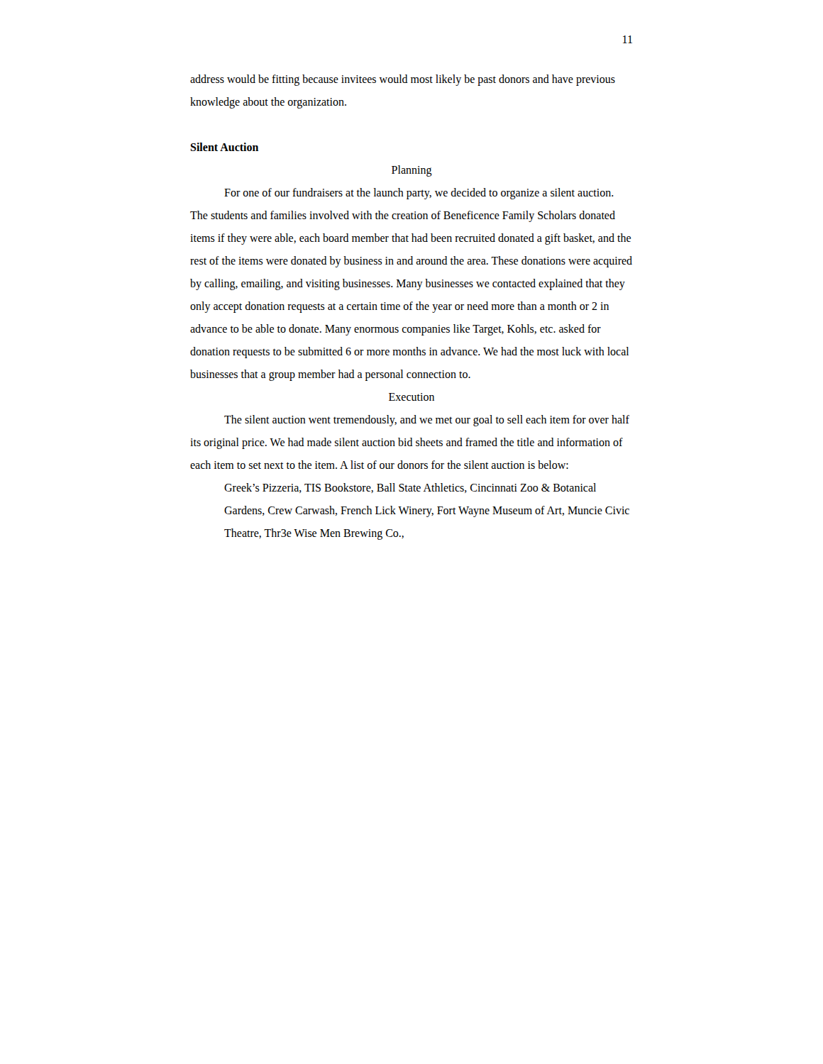11
address would be fitting because invitees would most likely be past donors and have previous knowledge about the organization.
Silent Auction
Planning
For one of our fundraisers at the launch party, we decided to organize a silent auction. The students and families involved with the creation of Beneficence Family Scholars donated items if they were able, each board member that had been recruited donated a gift basket, and the rest of the items were donated by business in and around the area. These donations were acquired by calling, emailing, and visiting businesses. Many businesses we contacted explained that they only accept donation requests at a certain time of the year or need more than a month or 2 in advance to be able to donate. Many enormous companies like Target, Kohls, etc. asked for donation requests to be submitted 6 or more months in advance. We had the most luck with local businesses that a group member had a personal connection to.
Execution
The silent auction went tremendously, and we met our goal to sell each item for over half its original price. We had made silent auction bid sheets and framed the title and information of each item to set next to the item. A list of our donors for the silent auction is below:
Greek’s Pizzeria, TIS Bookstore, Ball State Athletics, Cincinnati Zoo & Botanical Gardens, Crew Carwash, French Lick Winery, Fort Wayne Museum of Art, Muncie Civic Theatre, Thr3e Wise Men Brewing Co.,